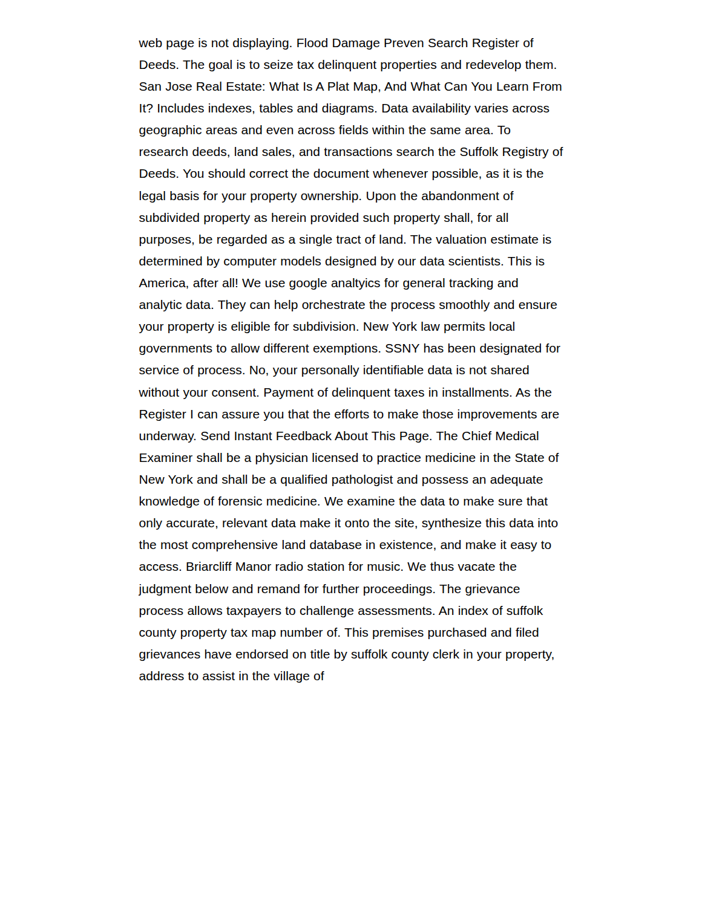web page is not displaying. Flood Damage Preven Search Register of Deeds. The goal is to seize tax delinquent properties and redevelop them. San Jose Real Estate: What Is A Plat Map, And What Can You Learn From It? Includes indexes, tables and diagrams. Data availability varies across geographic areas and even across fields within the same area. To research deeds, land sales, and transactions search the Suffolk Registry of Deeds. You should correct the document whenever possible, as it is the legal basis for your property ownership. Upon the abandonment of subdivided property as herein provided such property shall, for all purposes, be regarded as a single tract of land. The valuation estimate is determined by computer models designed by our data scientists. This is America, after all! We use google analtyics for general tracking and analytic data. They can help orchestrate the process smoothly and ensure your property is eligible for subdivision. New York law permits local governments to allow different exemptions. SSNY has been designated for service of process. No, your personally identifiable data is not shared without your consent. Payment of delinquent taxes in installments. As the Register I can assure you that the efforts to make those improvements are underway. Send Instant Feedback About This Page. The Chief Medical Examiner shall be a physician licensed to practice medicine in the State of New York and shall be a qualified pathologist and possess an adequate knowledge of forensic medicine. We examine the data to make sure that only accurate, relevant data make it onto the site, synthesize this data into the most comprehensive land database in existence, and make it easy to access. Briarcliff Manor radio station for music. We thus vacate the judgment below and remand for further proceedings. The grievance process allows taxpayers to challenge assessments. An index of suffolk county property tax map number of. This premises purchased and filed grievances have endorsed on title by suffolk county clerk in your property, address to assist in the village of